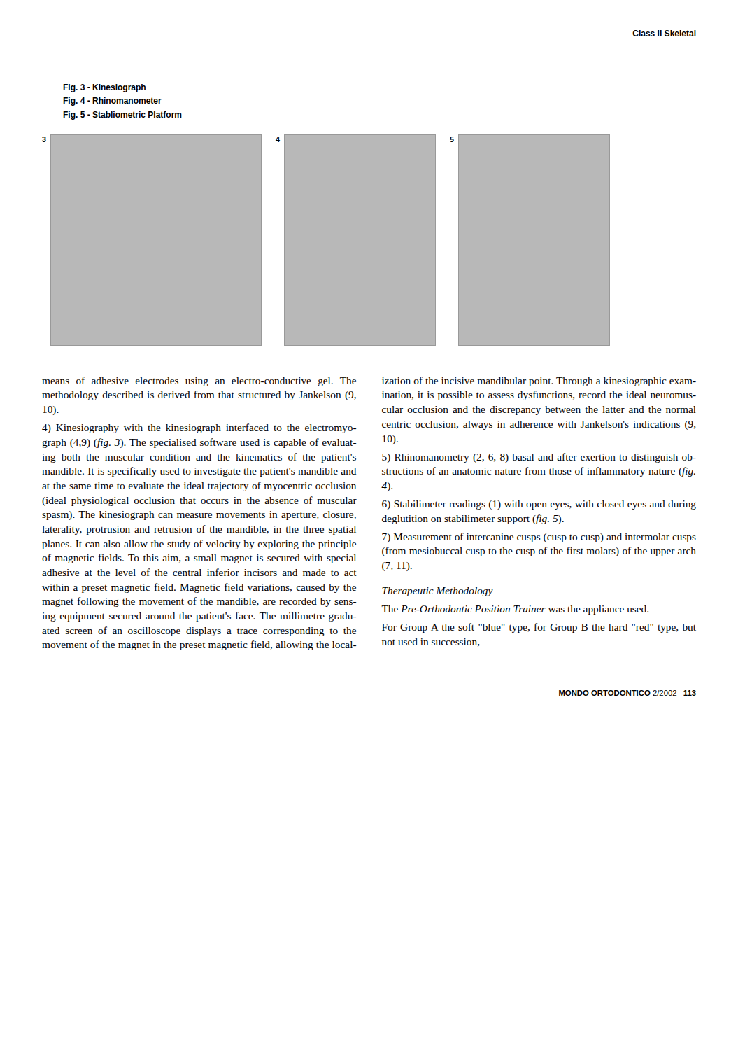Class II Skeletal
Fig. 3 - Kinesiograph
Fig. 4 - Rhinomanometer
Fig. 5 - Stabliometric Platform
3
4
5
means of adhesive electrodes using an electro-conductive gel. The methodology described is derived from that structured by Jankelson (9, 10).
4) Kinesiography with the kinesiograph interfaced to the electromyograph (4,9) (fig. 3). The specialised software used is capable of evaluating both the muscular condition and the kinematics of the patient's mandible. It is specifically used to investigate the patient's mandible and at the same time to evaluate the ideal trajectory of myocentric occlusion (ideal physiological occlusion that occurs in the absence of muscular spasm). The kinesiograph can measure movements in aperture, closure, laterality, protrusion and retrusion of the mandible, in the three spatial planes. It can also allow the study of velocity by exploring the principle of magnetic fields. To this aim, a small magnet is secured with special adhesive at the level of the central inferior incisors and made to act within a preset magnetic field. Magnetic field variations, caused by the magnet following the movement of the mandible, are recorded by sensing equipment secured around the patient's face. The millimetre graduated screen of an oscilloscope displays a trace corresponding to the movement of the magnet in the preset magnetic field, allowing the localization of the incisive mandibular point. Through a kinesiographic examination, it is possible to assess dysfunctions, record the ideal neuromuscular occlusion and the discrepancy between the latter and the normal centric occlusion, always in adherence with Jankelson's indications (9, 10).
5) Rhinomanometry (2, 6, 8) basal and after exertion to distinguish obstructions of an anatomic nature from those of inflammatory nature (fig. 4).
6) Stabilimeter readings (1) with open eyes, with closed eyes and during deglutition on stabilimeter support (fig. 5).
7) Measurement of intercanine cusps (cusp to cusp) and intermolar cusps (from mesiobuccal cusp to the cusp of the first molars) of the upper arch (7, 11).
Therapeutic Methodology
The Pre-Orthodontic Position Trainer was the appliance used.
For Group A the soft "blue" type, for Group B the hard "red" type, but not used in succession,
MONDO ORTODONTICO 2/2002 113